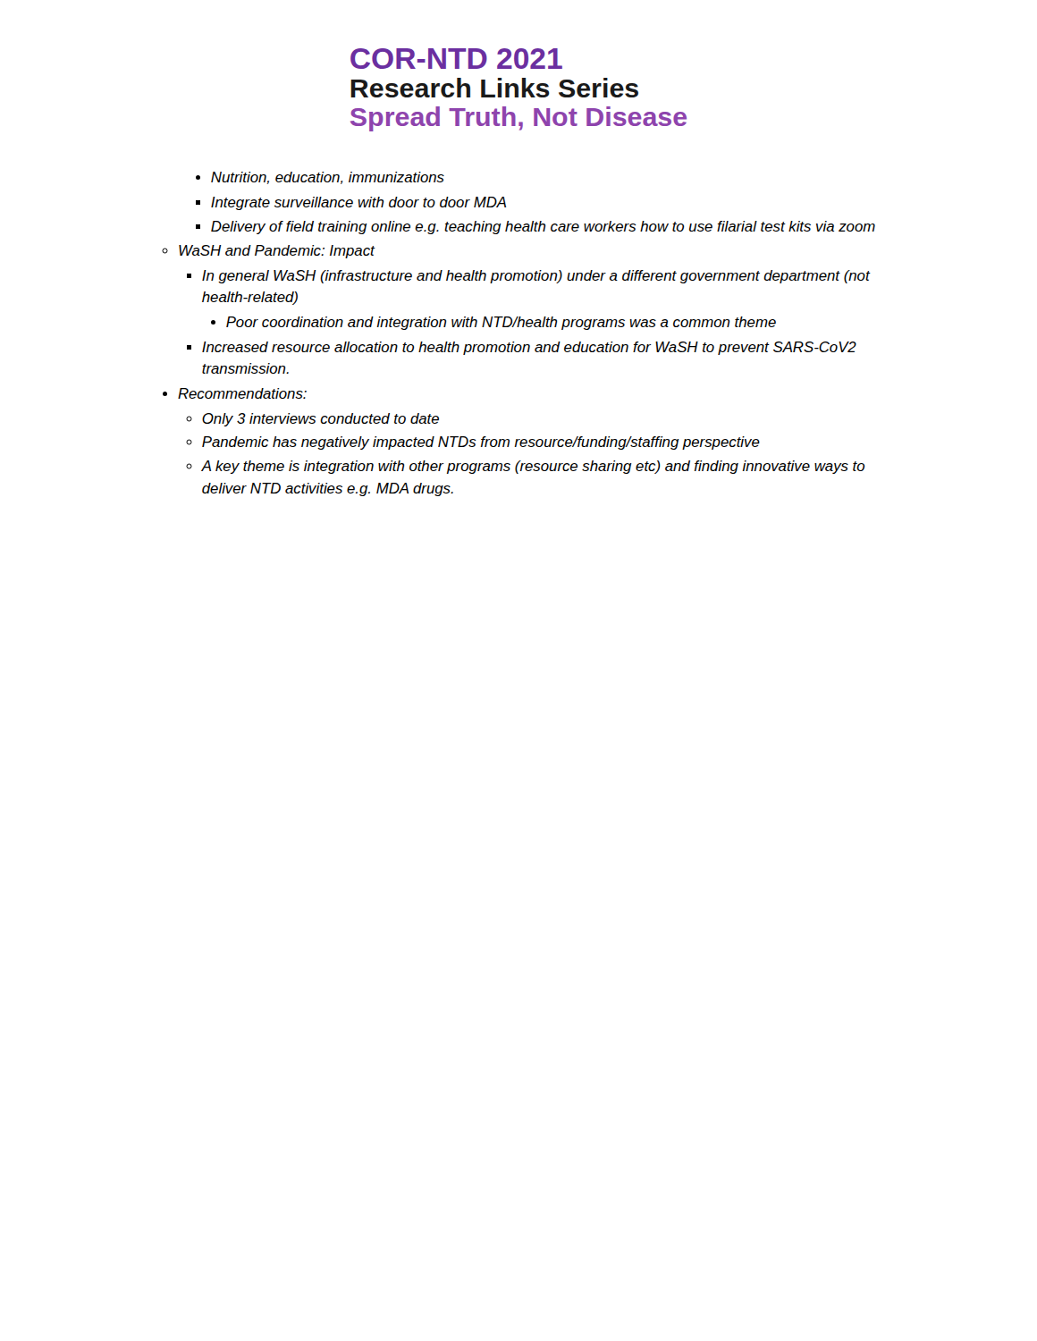COR-NTD 2021 Research Links Series Spread Truth, Not Disease
Nutrition, education, immunizations
Integrate surveillance with door to door MDA
Delivery of field training online e.g. teaching health care workers how to use filarial test kits via zoom
WaSH and Pandemic: Impact
In general WaSH (infrastructure and health promotion) under a different government department (not health-related)
Poor coordination and integration with NTD/health programs was a common theme
Increased resource allocation to health promotion and education for WaSH to prevent SARS-CoV2 transmission.
Recommendations:
Only 3 interviews conducted to date
Pandemic has negatively impacted NTDs from resource/funding/staffing perspective
A key theme is integration with other programs (resource sharing etc) and finding innovative ways to deliver NTD activities e.g. MDA drugs.